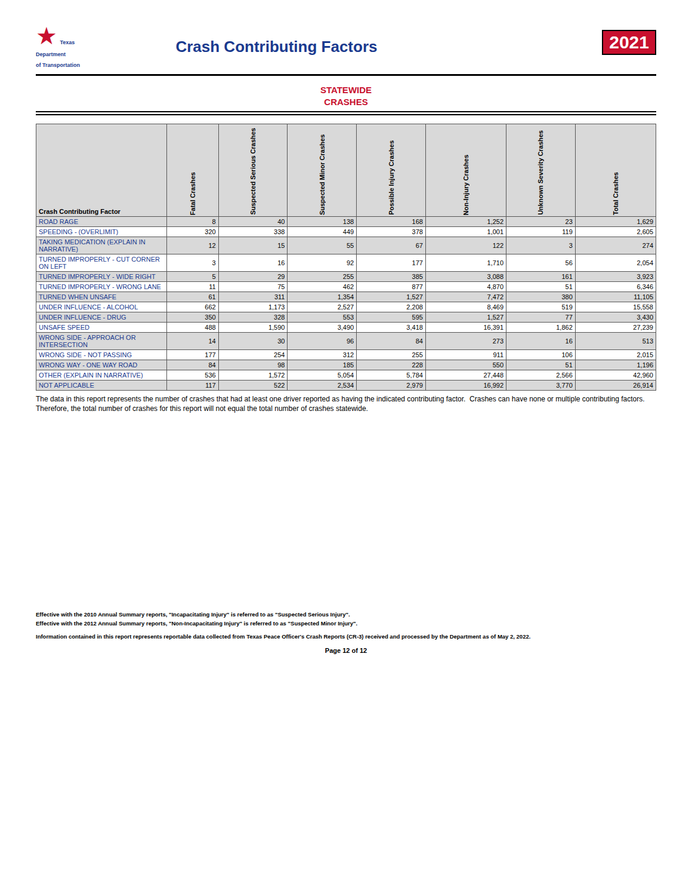★ Texas
Department
of Transportation
Crash Contributing Factors 2021
STATEWIDE
CRASHES
| Crash Contributing Factor | Fatal Crashes | Suspected Serious Crashes | Suspected Minor Crashes | Possible Injury Crashes | Non-Injury Crashes | Unknown Severity Crashes | Total Crashes |
| --- | --- | --- | --- | --- | --- | --- | --- |
| ROAD RAGE | 8 | 40 | 138 | 168 | 1,252 | 23 | 1,629 |
| SPEEDING - (OVERLIMIT) | 320 | 338 | 449 | 378 | 1,001 | 119 | 2,605 |
| TAKING MEDICATION (EXPLAIN IN NARRATIVE) | 12 | 15 | 55 | 67 | 122 | 3 | 274 |
| TURNED IMPROPERLY - CUT CORNER ON LEFT | 3 | 16 | 92 | 177 | 1,710 | 56 | 2,054 |
| TURNED IMPROPERLY - WIDE RIGHT | 5 | 29 | 255 | 385 | 3,088 | 161 | 3,923 |
| TURNED IMPROPERLY - WRONG LANE | 11 | 75 | 462 | 877 | 4,870 | 51 | 6,346 |
| TURNED WHEN UNSAFE | 61 | 311 | 1,354 | 1,527 | 7,472 | 380 | 11,105 |
| UNDER INFLUENCE - ALCOHOL | 662 | 1,173 | 2,527 | 2,208 | 8,469 | 519 | 15,558 |
| UNDER INFLUENCE - DRUG | 350 | 328 | 553 | 595 | 1,527 | 77 | 3,430 |
| UNSAFE SPEED | 488 | 1,590 | 3,490 | 3,418 | 16,391 | 1,862 | 27,239 |
| WRONG SIDE - APPROACH OR INTERSECTION | 14 | 30 | 96 | 84 | 273 | 16 | 513 |
| WRONG SIDE - NOT PASSING | 177 | 254 | 312 | 255 | 911 | 106 | 2,015 |
| WRONG WAY - ONE WAY ROAD | 84 | 98 | 185 | 228 | 550 | 51 | 1,196 |
| OTHER (EXPLAIN IN NARRATIVE) | 536 | 1,572 | 5,054 | 5,784 | 27,448 | 2,566 | 42,960 |
| NOT APPLICABLE | 117 | 522 | 2,534 | 2,979 | 16,992 | 3,770 | 26,914 |
The data in this report represents the number of crashes that had at least one driver reported as having the indicated contributing factor. Crashes can have none or multiple contributing factors. Therefore, the total number of crashes for this report will not equal the total number of crashes statewide.
Effective with the 2010 Annual Summary reports, "Incapacitating Injury" is referred to as "Suspected Serious Injury".
Effective with the 2012 Annual Summary reports, "Non-Incapacitating Injury" is referred to as "Suspected Minor Injury".
Information contained in this report represents reportable data collected from Texas Peace Officer's Crash Reports (CR-3) received and processed by the Department as of May 2, 2022.
Page 12 of 12